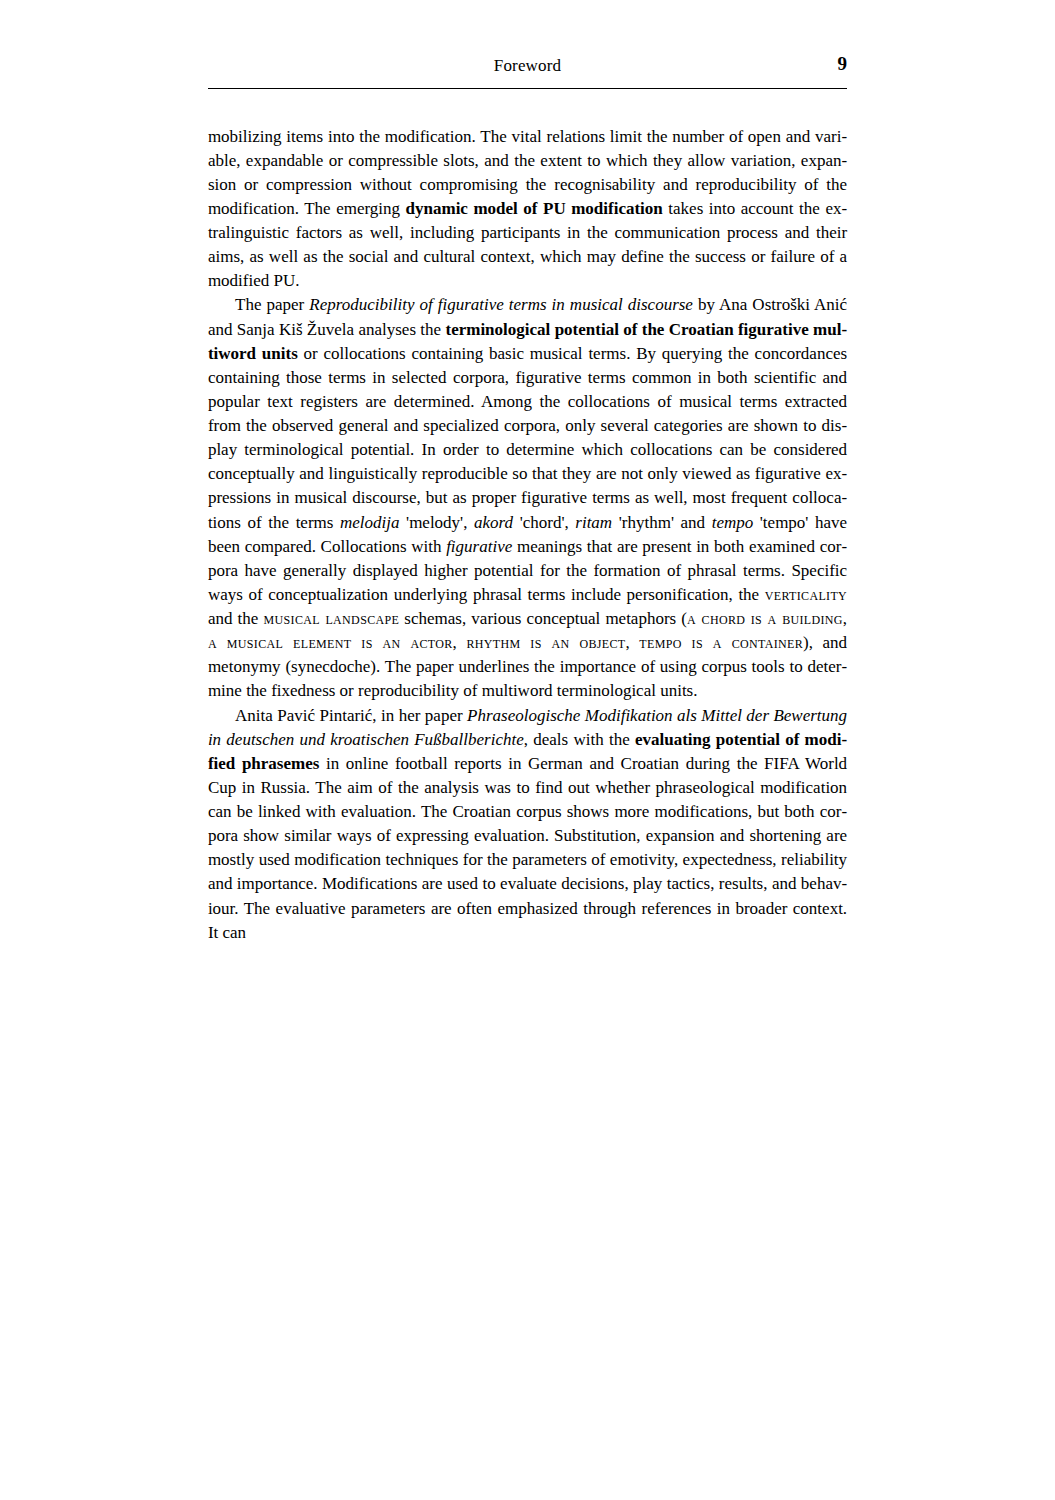Foreword 9
mobilizing items into the modification. The vital relations limit the number of open and variable, expandable or compressible slots, and the extent to which they allow variation, expansion or compression without compromising the recognisability and reproducibility of the modification. The emerging dynamic model of PU modification takes into account the extralinguistic factors as well, including participants in the communication process and their aims, as well as the social and cultural context, which may define the success or failure of a modified PU.
The paper Reproducibility of figurative terms in musical discourse by Ana Ostroški Anić and Sanja Kiš Žuvela analyses the terminological potential of the Croatian figurative multiword units or collocations containing basic musical terms. By querying the concordances containing those terms in selected corpora, figurative terms common in both scientific and popular text registers are determined. Among the collocations of musical terms extracted from the observed general and specialized corpora, only several categories are shown to display terminological potential. In order to determine which collocations can be considered conceptually and linguistically reproducible so that they are not only viewed as figurative expressions in musical discourse, but as proper figurative terms as well, most frequent collocations of the terms melodija 'melody', akord 'chord', ritam 'rhythm' and tempo 'tempo' have been compared. Collocations with figurative meanings that are present in both examined corpora have generally displayed higher potential for the formation of phrasal terms. Specific ways of conceptualization underlying phrasal terms include personification, the verticality and the musical landscape schemas, various conceptual metaphors (a chord is a building, a musical element is an actor, rhythm is an object, tempo is a container), and metonymy (synecdoche). The paper underlines the importance of using corpus tools to determine the fixedness or reproducibility of multiword terminological units.
Anita Pavić Pintarić, in her paper Phraseologische Modifikation als Mittel der Bewertung in deutschen und kroatischen Fußballberichte, deals with the evaluating potential of modified phrasemes in online football reports in German and Croatian during the FIFA World Cup in Russia. The aim of the analysis was to find out whether phraseological modification can be linked with evaluation. The Croatian corpus shows more modifications, but both corpora show similar ways of expressing evaluation. Substitution, expansion and shortening are mostly used modification techniques for the parameters of emotivity, expectedness, reliability and importance. Modifications are used to evaluate decisions, play tactics, results, and behaviour. The evaluative parameters are often emphasized through references in broader context. It can